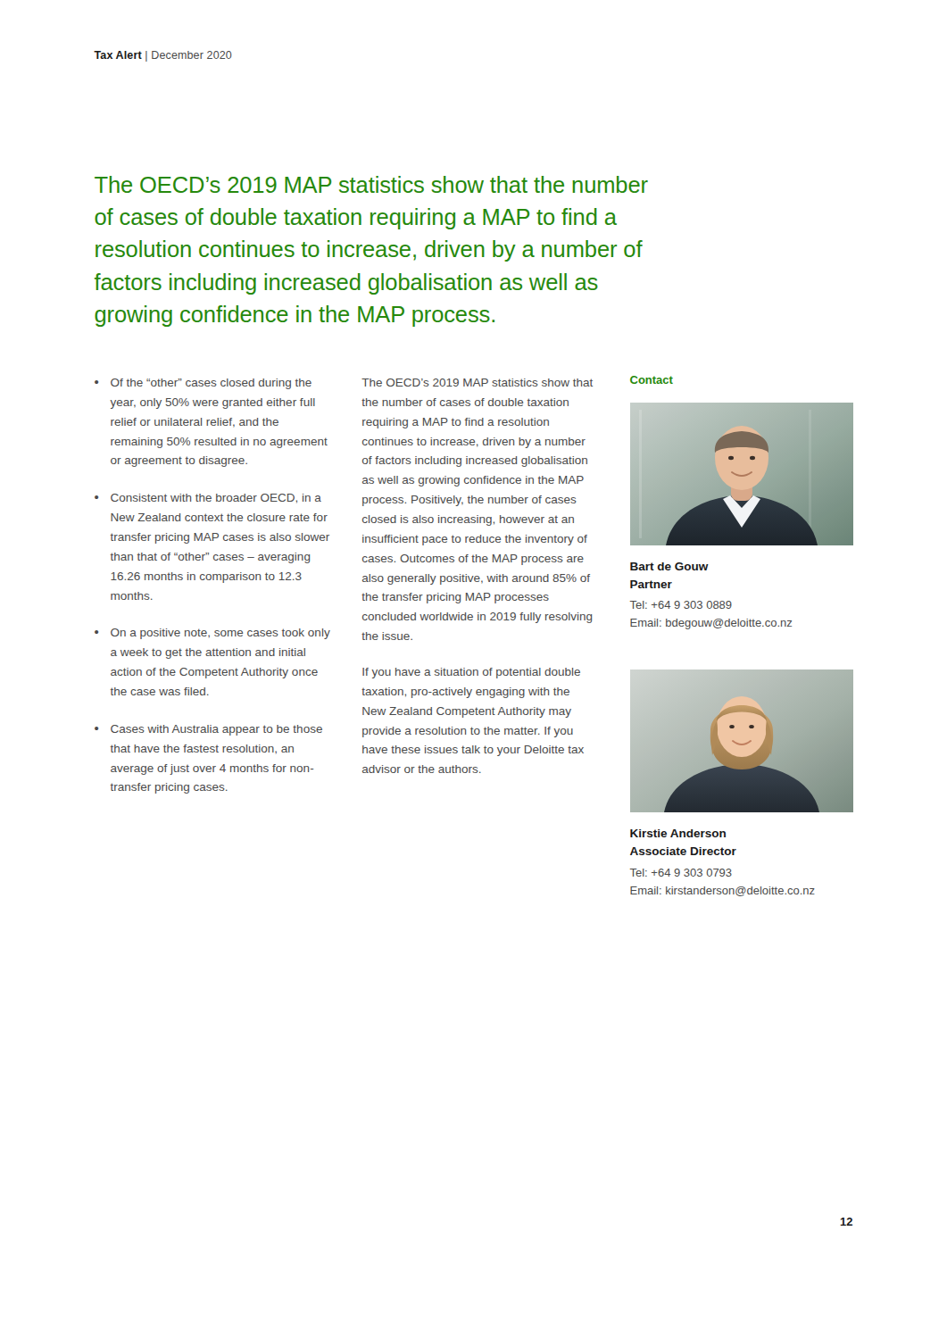Tax Alert | December 2020
The OECD’s 2019 MAP statistics show that the number of cases of double taxation requiring a MAP to find a resolution continues to increase, driven by a number of factors including increased globalisation as well as growing confidence in the MAP process.
Of the “other” cases closed during the year, only 50% were granted either full relief or unilateral relief, and the remaining 50% resulted in no agreement or agreement to disagree.
Consistent with the broader OECD, in a New Zealand context the closure rate for transfer pricing MAP cases is also slower than that of “other” cases – averaging 16.26 months in comparison to 12.3 months.
On a positive note, some cases took only a week to get the attention and initial action of the Competent Authority once the case was filed.
Cases with Australia appear to be those that have the fastest resolution, an average of just over 4 months for non-transfer pricing cases.
The OECD’s 2019 MAP statistics show that the number of cases of double taxation requiring a MAP to find a resolution continues to increase, driven by a number of factors including increased globalisation as well as growing confidence in the MAP process. Positively, the number of cases closed is also increasing, however at an insufficient pace to reduce the inventory of cases. Outcomes of the MAP process are also generally positive, with around 85% of the transfer pricing MAP processes concluded worldwide in 2019 fully resolving the issue.
If you have a situation of potential double taxation, pro-actively engaging with the New Zealand Competent Authority may provide a resolution to the matter. If you have these issues talk to your Deloitte tax advisor or the authors.
Contact
Bart de Gouw
Partner
Tel: +64 9 303 0889
Email: bdegouw@deloitte.co.nz
Kirstie Anderson
Associate Director
Tel: +64 9 303 0793
Email: kirstanderson@deloitte.co.nz
12